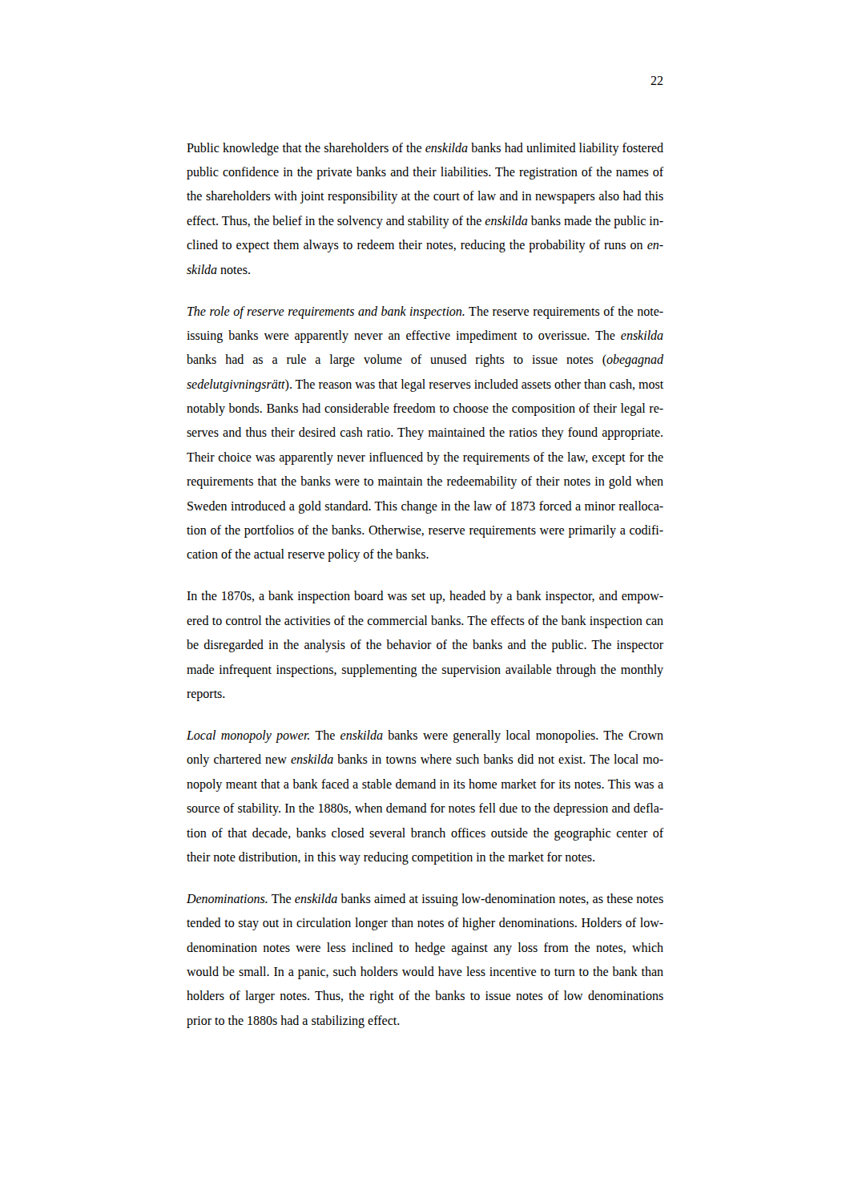22
Public knowledge that the shareholders of the enskilda banks had unlimited liability fostered public confidence in the private banks and their liabilities. The registration of the names of the shareholders with joint responsibility at the court of law and in newspapers also had this effect. Thus, the belief in the solvency and stability of the enskilda banks made the public inclined to expect them always to redeem their notes, reducing the probability of runs on enskilda notes.
The role of reserve requirements and bank inspection. The reserve requirements of the note-issuing banks were apparently never an effective impediment to overissue. The enskilda banks had as a rule a large volume of unused rights to issue notes (obegagnad sedelutgivningsrätt). The reason was that legal reserves included assets other than cash, most notably bonds. Banks had considerable freedom to choose the composition of their legal reserves and thus their desired cash ratio. They maintained the ratios they found appropriate. Their choice was apparently never influenced by the requirements of the law, except for the requirements that the banks were to maintain the redeemability of their notes in gold when Sweden introduced a gold standard. This change in the law of 1873 forced a minor reallocation of the portfolios of the banks. Otherwise, reserve requirements were primarily a codification of the actual reserve policy of the banks.
In the 1870s, a bank inspection board was set up, headed by a bank inspector, and empowered to control the activities of the commercial banks. The effects of the bank inspection can be disregarded in the analysis of the behavior of the banks and the public. The inspector made infrequent inspections, supplementing the supervision available through the monthly reports.
Local monopoly power. The enskilda banks were generally local monopolies. The Crown only chartered new enskilda banks in towns where such banks did not exist. The local monopoly meant that a bank faced a stable demand in its home market for its notes. This was a source of stability. In the 1880s, when demand for notes fell due to the depression and deflation of that decade, banks closed several branch offices outside the geographic center of their note distribution, in this way reducing competition in the market for notes.
Denominations. The enskilda banks aimed at issuing low-denomination notes, as these notes tended to stay out in circulation longer than notes of higher denominations. Holders of low-denomination notes were less inclined to hedge against any loss from the notes, which would be small. In a panic, such holders would have less incentive to turn to the bank than holders of larger notes. Thus, the right of the banks to issue notes of low denominations prior to the 1880s had a stabilizing effect.